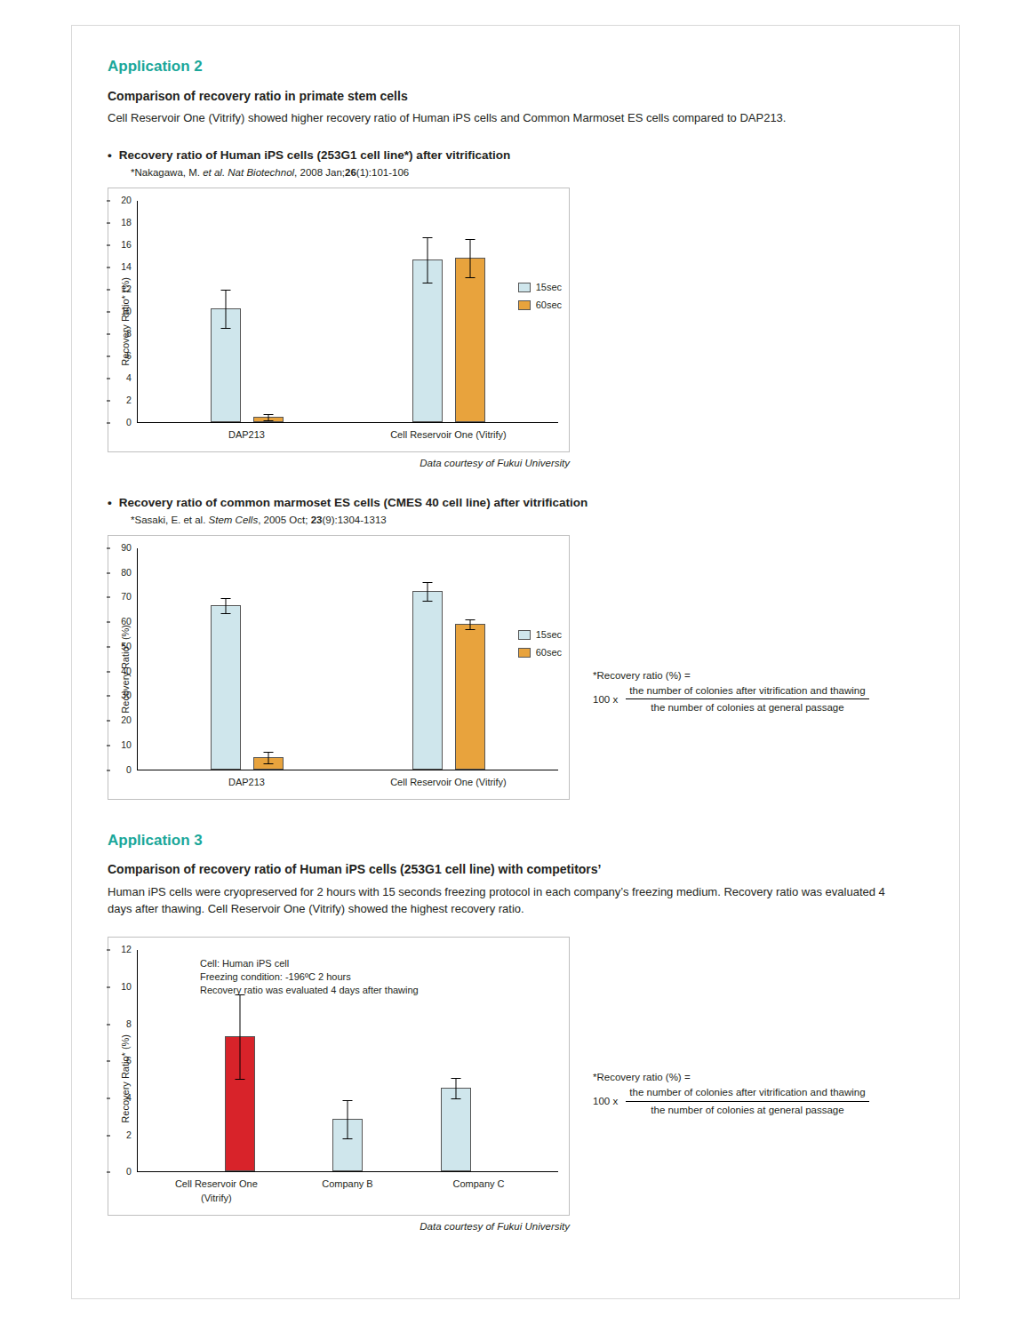Application 2
Comparison of recovery ratio in primate stem cells
Cell Reservoir One (Vitrify) showed higher recovery ratio of Human iPS cells and Common Marmoset ES cells compared to DAP213.
Recovery ratio of Human iPS cells (253G1 cell line*) after vitrification
*Nakagawa, M. et al. Nat Biotechnol, 2008 Jan;26(1):101-106
Recovery Ratio* (%)
20 18 16 14 12 10 8 6 4 2 0
15sec
60sec
DAP213
Cell Reservoir One (Vitrify)
Data courtesy of Fukui University
Recovery ratio of common marmoset ES cells (CMES 40 cell line) after vitrification
*Sasaki, E. et al. Stem Cells, 2005 Oct; 23(9):1304-1313
Recovery Ratio* (%)
90 80 70 60 50 40 30 20 10 0
15sec
60sec
DAP213
Cell Reservoir One (Vitrify)
*Recovery ratio (%) =
100 x the number of colonies after vitrification and thawing the number of colonies at general passage
Application 3
Comparison of recovery ratio of Human iPS cells (253G1 cell line) with competitors’
Human iPS cells were cryopreserved for 2 hours with 15 seconds freezing protocol in each company’s freezing medium. Recovery ratio was evaluated 4 days after thawing. Cell Reservoir One (Vitrify) showed the highest recovery ratio.
Recovery Ratio* (%)
12 10 8 6 4 2 0
Cell: Human iPS cell
Freezing condition: -196ºC 2 hours
Recovery ratio was evaluated 4 days after thawing
Cell Reservoir One
(Vitrify)
Company B
Company C
*Recovery ratio (%) =
100 x the number of colonies after vitrification and thawing the number of colonies at general passage
Data courtesy of Fukui University